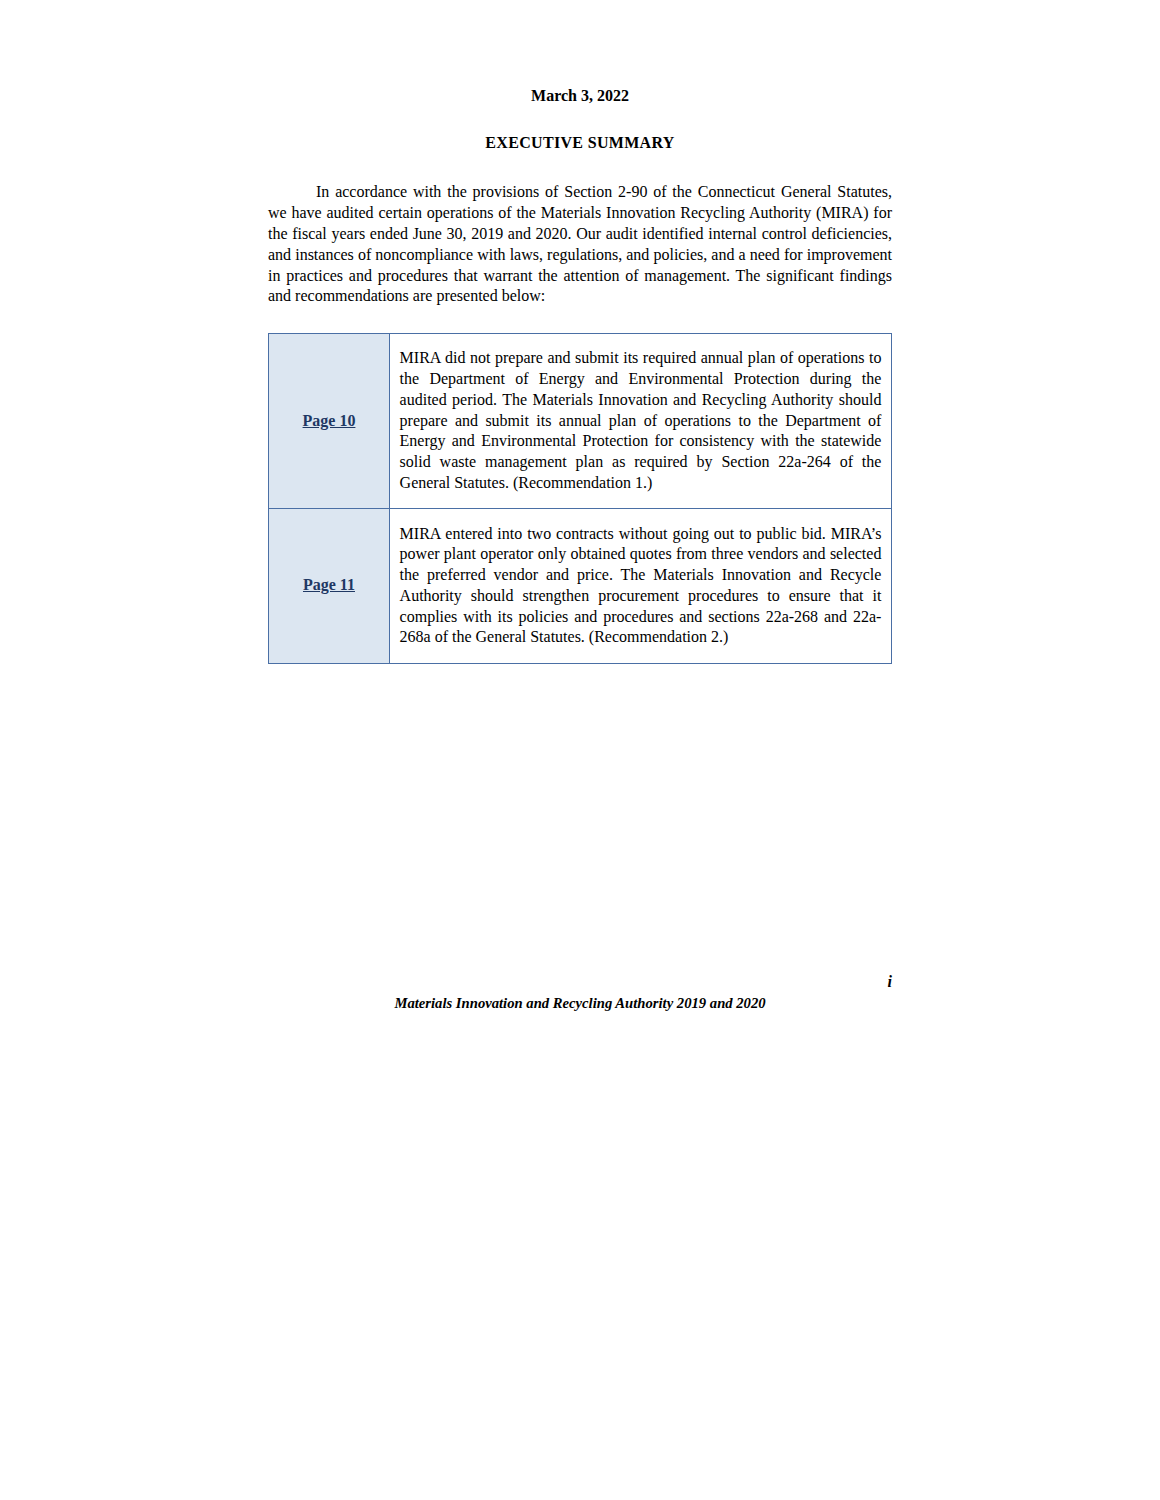March 3, 2022
EXECUTIVE SUMMARY
In accordance with the provisions of Section 2-90 of the Connecticut General Statutes, we have audited certain operations of the Materials Innovation Recycling Authority (MIRA) for the fiscal years ended June 30, 2019 and 2020. Our audit identified internal control deficiencies, and instances of noncompliance with laws, regulations, and policies, and a need for improvement in practices and procedures that warrant the attention of management. The significant findings and recommendations are presented below:
| Page 10 | MIRA did not prepare and submit its required annual plan of operations to the Department of Energy and Environmental Protection during the audited period. The Materials Innovation and Recycling Authority should prepare and submit its annual plan of operations to the Department of Energy and Environmental Protection for consistency with the statewide solid waste management plan as required by Section 22a-264 of the General Statutes. (Recommendation 1.) |
| Page 11 | MIRA entered into two contracts without going out to public bid. MIRA’s power plant operator only obtained quotes from three vendors and selected the preferred vendor and price. The Materials Innovation and Recycle Authority should strengthen procurement procedures to ensure that it complies with its policies and procedures and sections 22a-268 and 22a-268a of the General Statutes. (Recommendation 2.) |
i
Materials Innovation and Recycling Authority 2019 and 2020